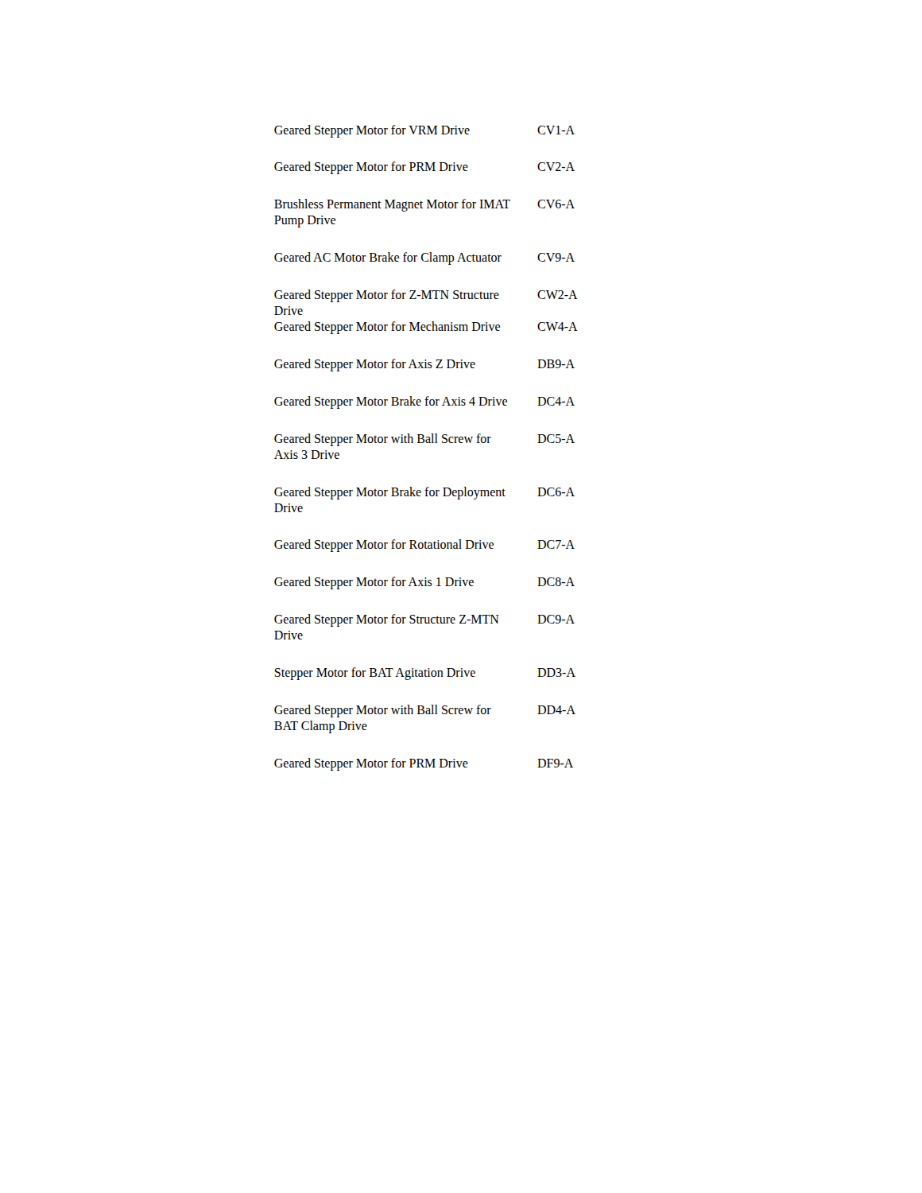| Geared Stepper Motor for VRM Drive | CV1-A |
| Geared Stepper Motor for PRM Drive | CV2-A |
| Brushless Permanent Magnet Motor for IMAT Pump Drive | CV6-A |
| Geared AC Motor Brake for Clamp Actuator | CV9-A |
| Geared Stepper Motor for Z-MTN Structure Drive | CW2-A |
| Geared Stepper Motor for Mechanism Drive | CW4-A |
| Geared Stepper Motor for Axis Z Drive | DB9-A |
| Geared Stepper Motor Brake for Axis 4 Drive | DC4-A |
| Geared Stepper Motor with Ball Screw for Axis 3 Drive | DC5-A |
| Geared Stepper Motor Brake for Deployment Drive | DC6-A |
| Geared Stepper Motor for Rotational Drive | DC7-A |
| Geared Stepper Motor for Axis 1 Drive | DC8-A |
| Geared Stepper Motor for Structure Z-MTN Drive | DC9-A |
| Stepper Motor for BAT Agitation Drive | DD3-A |
| Geared Stepper Motor with Ball Screw for BAT Clamp Drive | DD4-A |
| Geared Stepper Motor for PRM Drive | DF9-A |